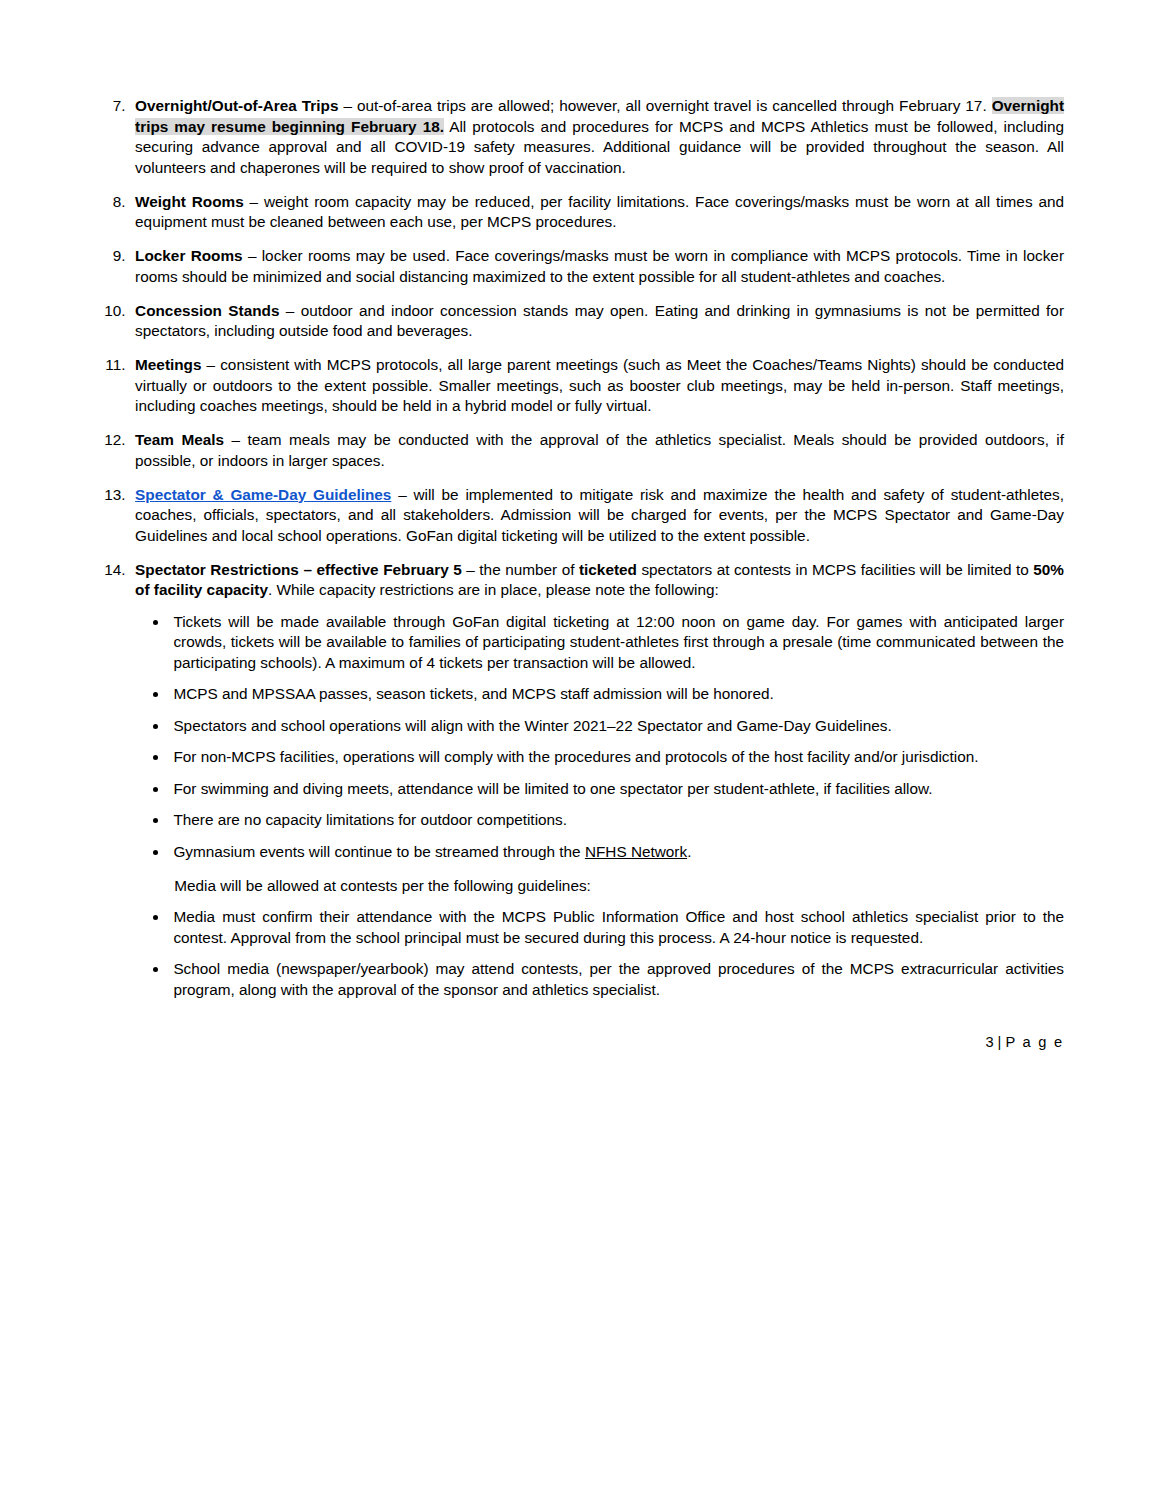Overnight/Out-of-Area Trips – out-of-area trips are allowed; however, all overnight travel is cancelled through February 17. Overnight trips may resume beginning February 18. All protocols and procedures for MCPS and MCPS Athletics must be followed, including securing advance approval and all COVID-19 safety measures. Additional guidance will be provided throughout the season. All volunteers and chaperones will be required to show proof of vaccination.
Weight Rooms – weight room capacity may be reduced, per facility limitations. Face coverings/masks must be worn at all times and equipment must be cleaned between each use, per MCPS procedures.
Locker Rooms – locker rooms may be used. Face coverings/masks must be worn in compliance with MCPS protocols. Time in locker rooms should be minimized and social distancing maximized to the extent possible for all student-athletes and coaches.
Concession Stands – outdoor and indoor concession stands may open. Eating and drinking in gymnasiums is not be permitted for spectators, including outside food and beverages.
Meetings – consistent with MCPS protocols, all large parent meetings (such as Meet the Coaches/Teams Nights) should be conducted virtually or outdoors to the extent possible. Smaller meetings, such as booster club meetings, may be held in-person. Staff meetings, including coaches meetings, should be held in a hybrid model or fully virtual.
Team Meals – team meals may be conducted with the approval of the athletics specialist. Meals should be provided outdoors, if possible, or indoors in larger spaces.
Spectator & Game-Day Guidelines – will be implemented to mitigate risk and maximize the health and safety of student-athletes, coaches, officials, spectators, and all stakeholders. Admission will be charged for events, per the MCPS Spectator and Game-Day Guidelines and local school operations. GoFan digital ticketing will be utilized to the extent possible.
Spectator Restrictions – effective February 5 – the number of ticketed spectators at contests in MCPS facilities will be limited to 50% of facility capacity. While capacity restrictions are in place, please note the following:
Tickets will be made available through GoFan digital ticketing at 12:00 noon on game day. For games with anticipated larger crowds, tickets will be available to families of participating student-athletes first through a presale (time communicated between the participating schools). A maximum of 4 tickets per transaction will be allowed.
MCPS and MPSSAA passes, season tickets, and MCPS staff admission will be honored.
Spectators and school operations will align with the Winter 2021–22 Spectator and Game-Day Guidelines.
For non-MCPS facilities, operations will comply with the procedures and protocols of the host facility and/or jurisdiction.
For swimming and diving meets, attendance will be limited to one spectator per student-athlete, if facilities allow.
There are no capacity limitations for outdoor competitions.
Gymnasium events will continue to be streamed through the NFHS Network.
Media will be allowed at contests per the following guidelines:
Media must confirm their attendance with the MCPS Public Information Office and host school athletics specialist prior to the contest. Approval from the school principal must be secured during this process. A 24-hour notice is requested.
School media (newspaper/yearbook) may attend contests, per the approved procedures of the MCPS extracurricular activities program, along with the approval of the sponsor and athletics specialist.
3 | P a g e